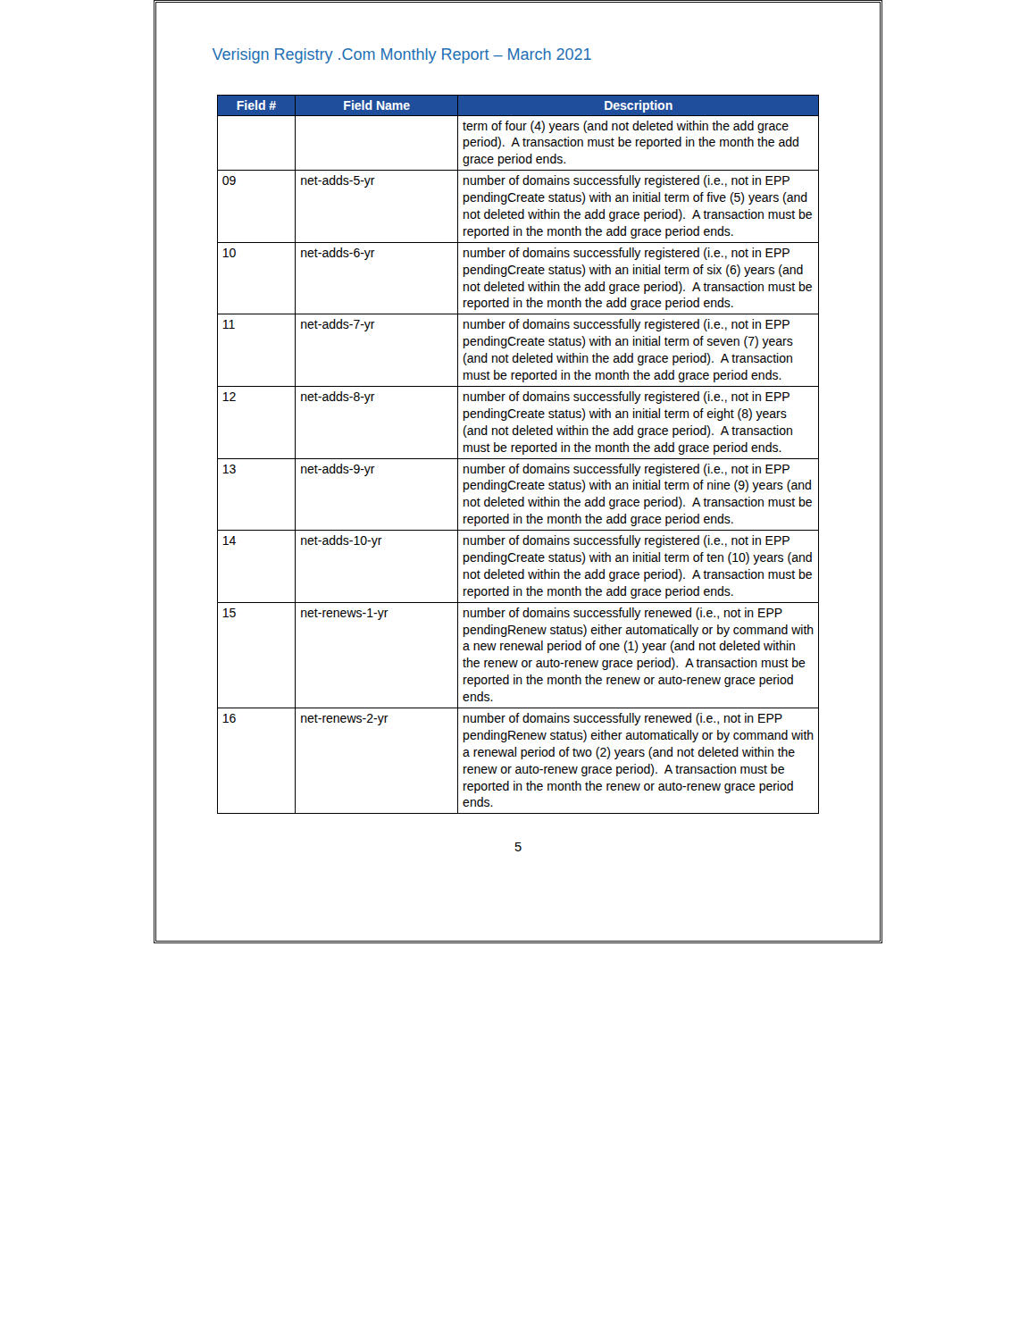Verisign Registry .Com Monthly Report – March 2021
| Field # | Field Name | Description |
| --- | --- | --- |
| | | term of four (4) years (and not deleted within the add grace period). A transaction must be reported in the month the add grace period ends. |
| 09 | net-adds-5-yr | number of domains successfully registered (i.e., not in EPP pendingCreate status) with an initial term of five (5) years (and not deleted within the add grace period). A transaction must be reported in the month the add grace period ends. |
| 10 | net-adds-6-yr | number of domains successfully registered (i.e., not in EPP pendingCreate status) with an initial term of six (6) years (and not deleted within the add grace period). A transaction must be reported in the month the add grace period ends. |
| 11 | net-adds-7-yr | number of domains successfully registered (i.e., not in EPP pendingCreate status) with an initial term of seven (7) years (and not deleted within the add grace period). A transaction must be reported in the month the add grace period ends. |
| 12 | net-adds-8-yr | number of domains successfully registered (i.e., not in EPP pendingCreate status) with an initial term of eight (8) years (and not deleted within the add grace period). A transaction must be reported in the month the add grace period ends. |
| 13 | net-adds-9-yr | number of domains successfully registered (i.e., not in EPP pendingCreate status) with an initial term of nine (9) years (and not deleted within the add grace period). A transaction must be reported in the month the add grace period ends. |
| 14 | net-adds-10-yr | number of domains successfully registered (i.e., not in EPP pendingCreate status) with an initial term of ten (10) years (and not deleted within the add grace period). A transaction must be reported in the month the add grace period ends. |
| 15 | net-renews-1-yr | number of domains successfully renewed (i.e., not in EPP pendingRenew status) either automatically or by command with a new renewal period of one (1) year (and not deleted within the renew or auto-renew grace period). A transaction must be reported in the month the renew or auto-renew grace period ends. |
| 16 | net-renews-2-yr | number of domains successfully renewed (i.e., not in EPP pendingRenew status) either automatically or by command with a renewal period of two (2) years (and not deleted within the renew or auto-renew grace period). A transaction must be reported in the month the renew or auto-renew grace period ends. |
5